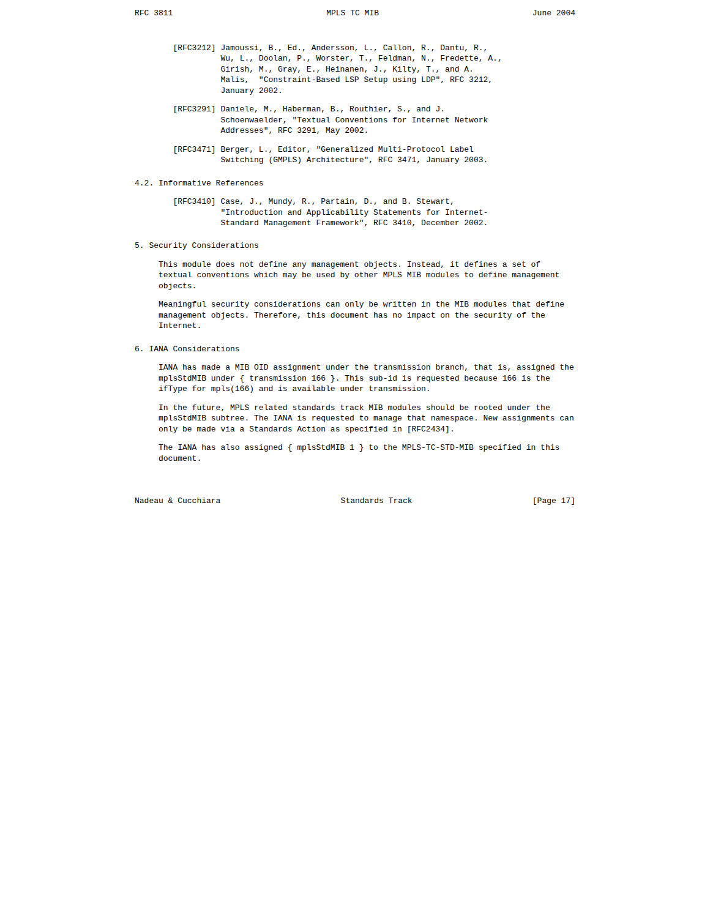RFC 3811 MPLS TC MIB June 2004
   [RFC3212] Jamoussi, B., Ed., Andersson, L., Callon, R., Dantu, R.,
             Wu, L., Doolan, P., Worster, T., Feldman, N., Fredette, A.,
             Girish, M., Gray, E., Heinanen, J., Kilty, T., and A.
             Malis,  "Constraint-Based LSP Setup using LDP", RFC 3212,
             January 2002.
   [RFC3291] Daniele, M., Haberman, B., Routhier, S., and J.
             Schoenwaelder, "Textual Conventions for Internet Network
             Addresses", RFC 3291, May 2002.
   [RFC3471] Berger, L., Editor, "Generalized Multi-Protocol Label
             Switching (GMPLS) Architecture", RFC 3471, January 2003.
4.2. Informative References
   [RFC3410] Case, J., Mundy, R., Partain, D., and B. Stewart,
             "Introduction and Applicability Statements for Internet-
             Standard Management Framework", RFC 3410, December 2002.
5. Security Considerations
This module does not define any management objects. Instead, it defines a set of textual conventions which may be used by other MPLS MIB modules to define management objects.
Meaningful security considerations can only be written in the MIB modules that define management objects. Therefore, this document has no impact on the security of the Internet.
6. IANA Considerations
IANA has made a MIB OID assignment under the transmission branch, that is, assigned the mplsStdMIB under { transmission 166 }. This sub-id is requested because 166 is the ifType for mpls(166) and is available under transmission.
In the future, MPLS related standards track MIB modules should be rooted under the mplsStdMIB subtree. The IANA is requested to manage that namespace. New assignments can only be made via a Standards Action as specified in [RFC2434].
The IANA has also assigned { mplsStdMIB 1 } to the MPLS-TC-STD-MIB specified in this document.
Nadeau & Cucchiara Standards Track [Page 17]